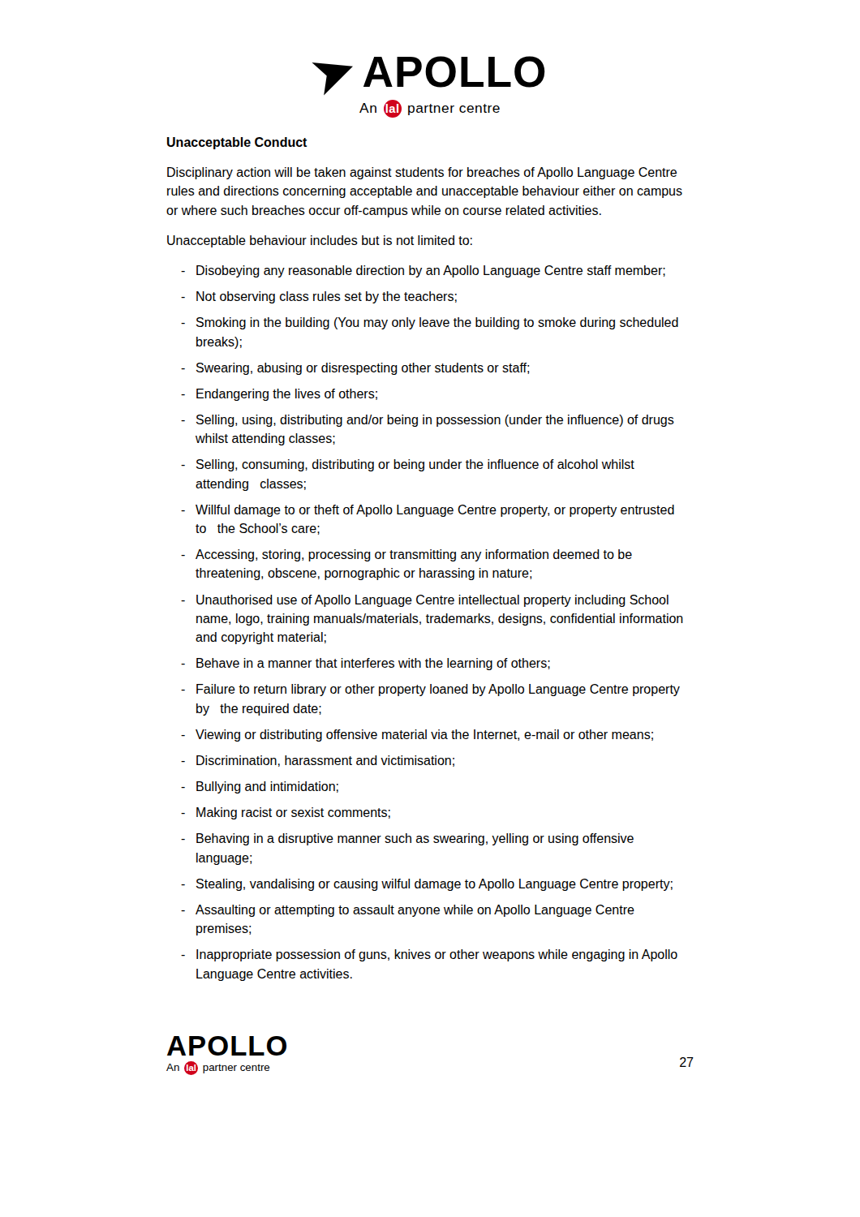➤ APOLLO
An lal partner centre
Unacceptable Conduct
Disciplinary action will be taken against students for breaches of Apollo Language Centre rules and directions concerning acceptable and unacceptable behaviour either on campus or where such breaches occur off-campus while on course related activities.
Unacceptable behaviour includes but is not limited to:
Disobeying any reasonable direction by an Apollo Language Centre staff member;
Not observing class rules set by the teachers;
Smoking in the building (You may only leave the building to smoke during scheduled breaks);
Swearing, abusing or disrespecting other students or staff;
Endangering the lives of others;
Selling, using, distributing and/or being in possession (under the influence) of drugs whilst attending classes;
Selling, consuming, distributing or being under the influence of alcohol whilst attending classes;
Willful damage to or theft of Apollo Language Centre property, or property entrusted to the School’s care;
Accessing, storing, processing or transmitting any information deemed to be threatening, obscene, pornographic or harassing in nature;
Unauthorised use of Apollo Language Centre intellectual property including School name, logo, training manuals/materials, trademarks, designs, confidential information and copyright material;
Behave in a manner that interferes with the learning of others;
Failure to return library or other property loaned by Apollo Language Centre property by the required date;
Viewing or distributing offensive material via the Internet, e-mail or other means;
Discrimination, harassment and victimisation;
Bullying and intimidation;
Making racist or sexist comments;
Behaving in a disruptive manner such as swearing, yelling or using offensive language;
Stealing, vandalising or causing wilful damage to Apollo Language Centre property;
Assaulting or attempting to assault anyone while on Apollo Language Centre premises;
Inappropriate possession of guns, knives or other weapons while engaging in Apollo Language Centre activities.
APOLLO
An lal partner centre
27